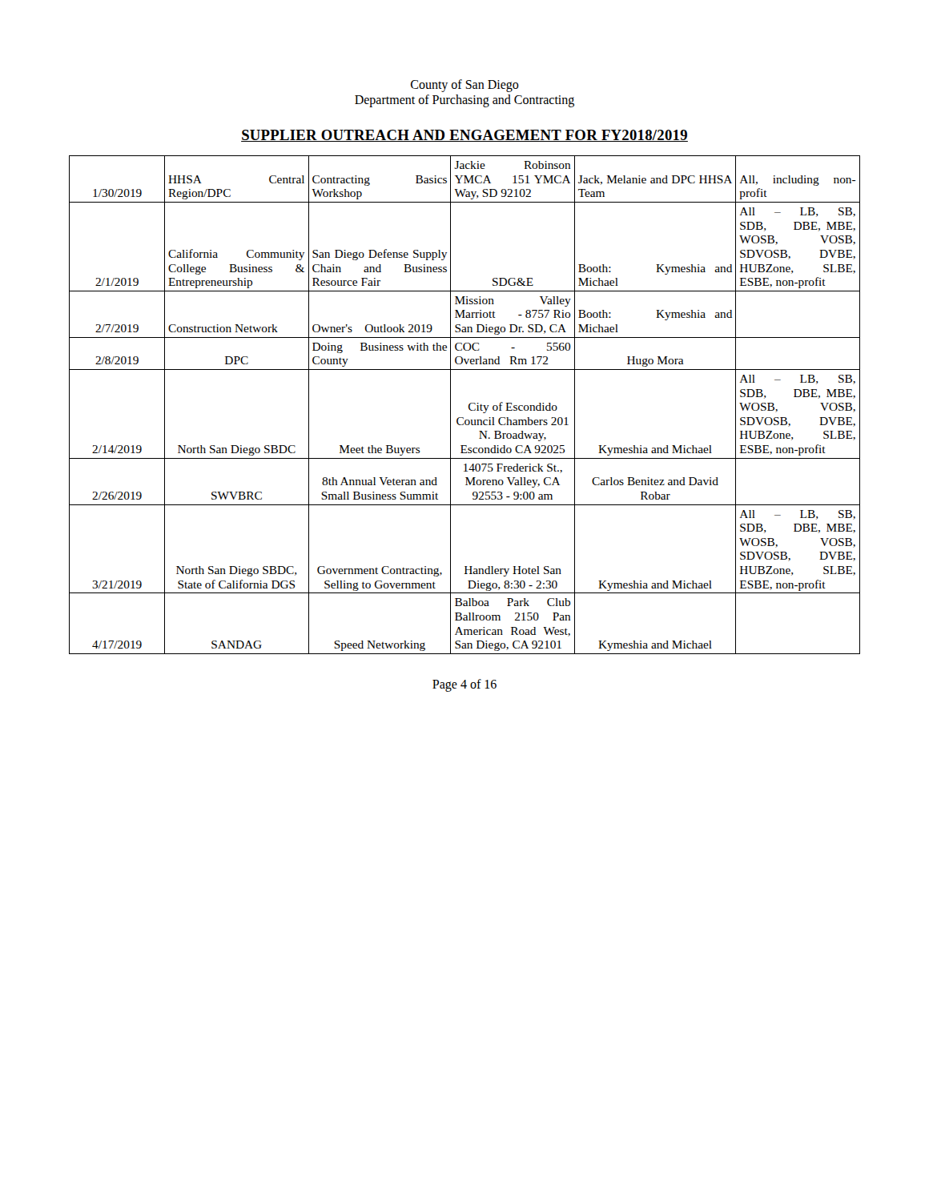County of San Diego
Department of Purchasing and Contracting
SUPPLIER OUTREACH AND ENGAGEMENT FOR FY2018/2019
| 1/30/2019 | HHSA Central Region/DPC | Contracting Basics Workshop | Jackie Robinson YMCA 151 YMCA Way, SD 92102 | Jack, Melanie and DPC HHSA Team | All, including non-profit |
| 2/1/2019 | California Community College Business & Entrepreneurship | San Diego Defense Supply Chain and Business Resource Fair | SDG&E | Booth: Kymeshia and Michael | All – LB, SB, SDB, DBE, MBE, WOSB, VOSB, SDVOSB, DVBE, HUBZone, SLBE, ESBE, non-profit |
| 2/7/2019 | Construction Network | Owner's Outlook 2019 | Mission Valley Marriott - 8757 Rio San Diego Dr. SD, CA | Booth: Kymeshia and Michael | |
| 2/8/2019 | DPC | Doing Business with the County | COC - 5560 Overland Rm 172 | Hugo Mora | |
| 2/14/2019 | North San Diego SBDC | Meet the Buyers | City of Escondido Council Chambers 201 N. Broadway, Escondido CA 92025 | Kymeshia and Michael | All – LB, SB, SDB, DBE, MBE, WOSB, VOSB, SDVOSB, DVBE, HUBZone, SLBE, ESBE, non-profit |
| 2/26/2019 | SWVBRC | 8th Annual Veteran and Small Business Summit | 14075 Frederick St., Moreno Valley, CA 92553 - 9:00 am | Carlos Benitez and David Robar | |
| 3/21/2019 | North San Diego SBDC, State of California DGS | Government Contracting, Selling to Government | Handlery Hotel San Diego, 8:30 - 2:30 | Kymeshia and Michael | All – LB, SB, SDB, DBE, MBE, WOSB, VOSB, SDVOSB, DVBE, HUBZone, SLBE, ESBE, non-profit |
| 4/17/2019 | SANDAG | Speed Networking | Balboa Park Club Ballroom 2150 Pan American Road West, San Diego, CA 92101 | Kymeshia and Michael | |
Page 4 of 16